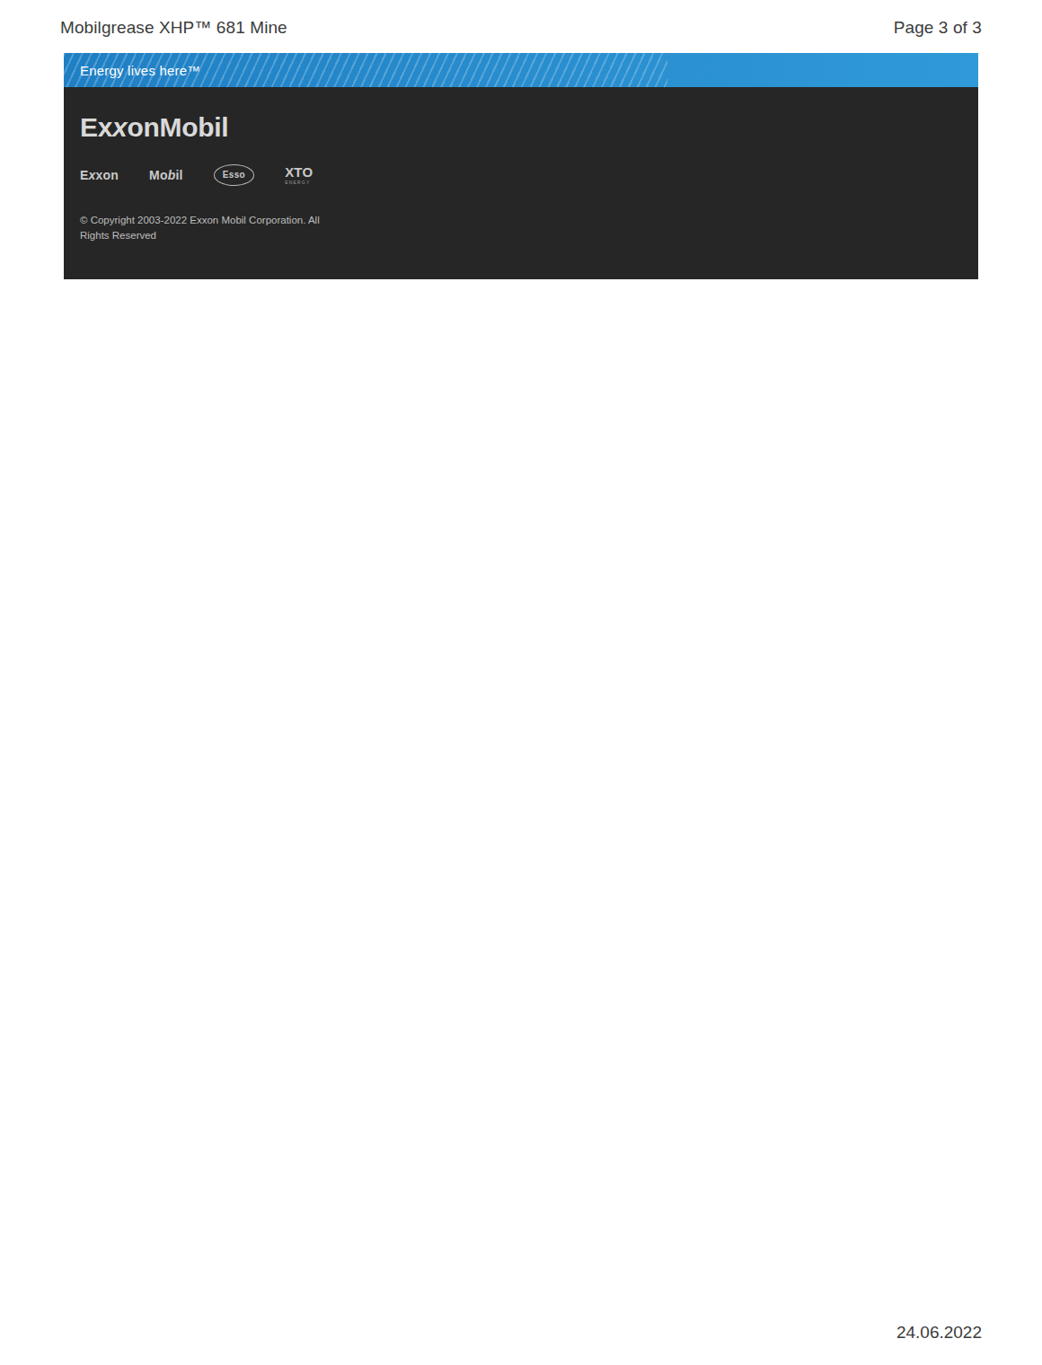Mobilgrease XHP™ 681 Mine
Page 3 of 3
Energy lives here™
ExxonMobil
Exxon
Mobil
Esso
XTO ENERGY
© Copyright 2003-2022 Exxon Mobil Corporation. All Rights Reserved
24.06.2022